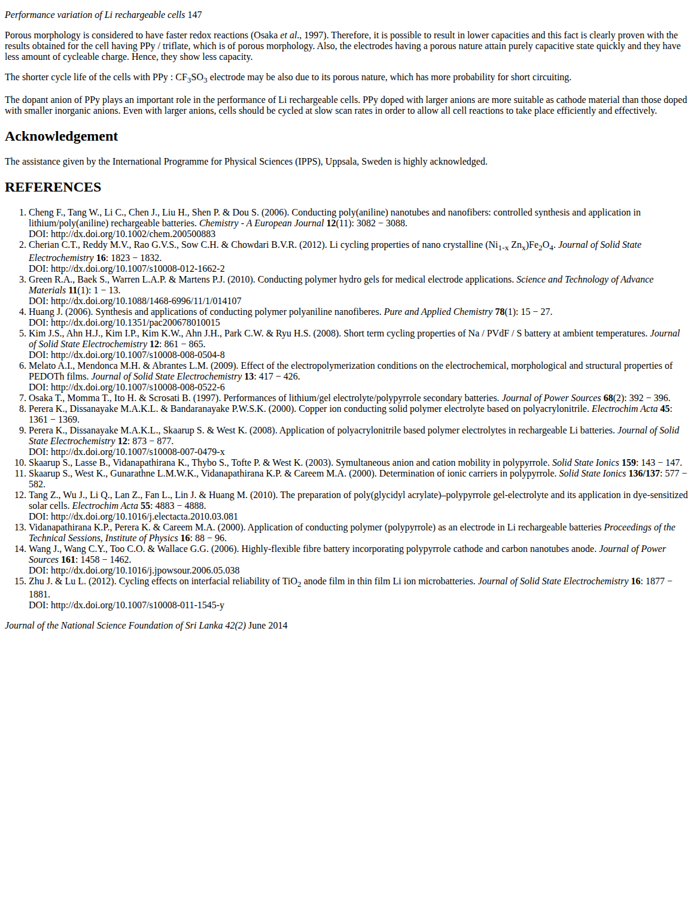Performance variation of Li rechargeable cells 147
Porous morphology is considered to have faster redox reactions (Osaka et al., 1997). Therefore, it is possible to result in lower capacities and this fact is clearly proven with the results obtained for the cell having PPy / triflate, which is of porous morphology. Also, the electrodes having a porous nature attain purely capacitive state quickly and they have less amount of cycleable charge. Hence, they show less capacity.
The shorter cycle life of the cells with PPy : CF3SO3 electrode may be also due to its porous nature, which has more probability for short circuiting.
The dopant anion of PPy plays an important role in the performance of Li rechargeable cells. PPy doped with larger anions are more suitable as cathode material than those doped with smaller inorganic anions. Even with larger anions, cells should be cycled at slow scan rates in order to allow all cell reactions to take place efficiently and effectively.
Acknowledgement
The assistance given by the International Programme for Physical Sciences (IPPS), Uppsala, Sweden is highly acknowledged.
REFERENCES
Cheng F., Tang W., Li C., Chen J., Liu H., Shen P. & Dou S. (2006). Conducting poly(aniline) nanotubes and nanofibers: controlled synthesis and application in lithium/poly(aniline) rechargeable batteries. Chemistry - A European Journal 12(11): 3082 − 3088.
DOI: http://dx.doi.org/10.1002/chem.200500883
Cherian C.T., Reddy M.V., Rao G.V.S., Sow C.H. & Chowdari B.V.R. (2012). Li cycling properties of nano crystalline (Ni1-x Znx)Fe2O4. Journal of Solid State Electrochemistry 16: 1823 − 1832.
DOI: http://dx.doi.org/10.1007/s10008-012-1662-2
Green R.A., Baek S., Warren L.A.P. & Martens P.J. (2010). Conducting polymer hydro gels for medical electrode applications. Science and Technology of Advance Materials 11(1): 1 − 13.
DOI: http://dx.doi.org/10.1088/1468-6996/11/1/014107
Huang J. (2006). Synthesis and applications of conducting polymer polyaniline nanofiberes. Pure and Applied Chemistry 78(1): 15 − 27.
DOI: http://dx.doi.org/10.1351/pac200678010015
Kim J.S., Ahn H.J., Kim I.P., Kim K.W., Ahn J.H., Park C.W. & Ryu H.S. (2008). Short term cycling properties of Na / PVdF / S battery at ambient temperatures. Journal of Solid State Electrochemistry 12: 861 − 865.
DOI: http://dx.doi.org/10.1007/s10008-008-0504-8
Melato A.I., Mendonca M.H. & Abrantes L.M. (2009). Effect of the electropolymerization conditions on the electrochemical, morphological and structural properties of PEDOTh films. Journal of Solid State Electrochemistry 13: 417 − 426.
DOI: http://dx.doi.org/10.1007/s10008-008-0522-6
Osaka T., Momma T., Ito H. & Scrosati B. (1997). Performances of lithium/gel electrolyte/polypyrrole secondary batteries. Journal of Power Sources 68(2): 392 − 396.
Perera K., Dissanayake M.A.K.L. & Bandaranayake P.W.S.K. (2000). Copper ion conducting solid polymer electrolyte based on polyacrylonitrile. Electrochim Acta 45: 1361 − 1369.
Perera K., Dissanayake M.A.K.L., Skaarup S. & West K. (2008). Application of polyacrylonitrile based polymer electrolytes in rechargeable Li batteries. Journal of Solid State Electrochemistry 12: 873 − 877.
DOI: http://dx.doi.org/10.1007/s10008-007-0479-x
Skaarup S., Lasse B., Vidanapathirana K., Thybo S., Tofte P. & West K. (2003). Symultaneous anion and cation mobility in polypyrrole. Solid State Ionics 159: 143 − 147.
Skaarup S., West K., Gunarathne L.M.W.K., Vidanapathirana K.P. & Careem M.A. (2000). Determination of ionic carriers in polypyrrole. Solid State Ionics 136/137: 577 − 582.
Tang Z., Wu J., Li Q., Lan Z., Fan L., Lin J. & Huang M. (2010). The preparation of poly(glycidyl acrylate)–polypyrrole gel-electrolyte and its application in dye-sensitized solar cells. Electrochim Acta 55: 4883 − 4888.
DOI: http://dx.doi.org/10.1016/j.electacta.2010.03.081
Vidanapathirana K.P., Perera K. & Careem M.A. (2000). Application of conducting polymer (polypyrrole) as an electrode in Li rechargeable batteries Proceedings of the Technical Sessions, Institute of Physics 16: 88 − 96.
Wang J., Wang C.Y., Too C.O. & Wallace G.G. (2006). Highly-flexible fibre battery incorporating polypyrrole cathode and carbon nanotubes anode. Journal of Power Sources 161: 1458 − 1462.
DOI: http://dx.doi.org/10.1016/j.jpowsour.2006.05.038
Zhu J. & Lu L. (2012). Cycling effects on interfacial reliability of TiO2 anode film in thin film Li ion microbatteries. Journal of Solid State Electrochemistry 16: 1877 − 1881.
DOI: http://dx.doi.org/10.1007/s10008-011-1545-y
Journal of the National Science Foundation of Sri Lanka 42(2) June 2014